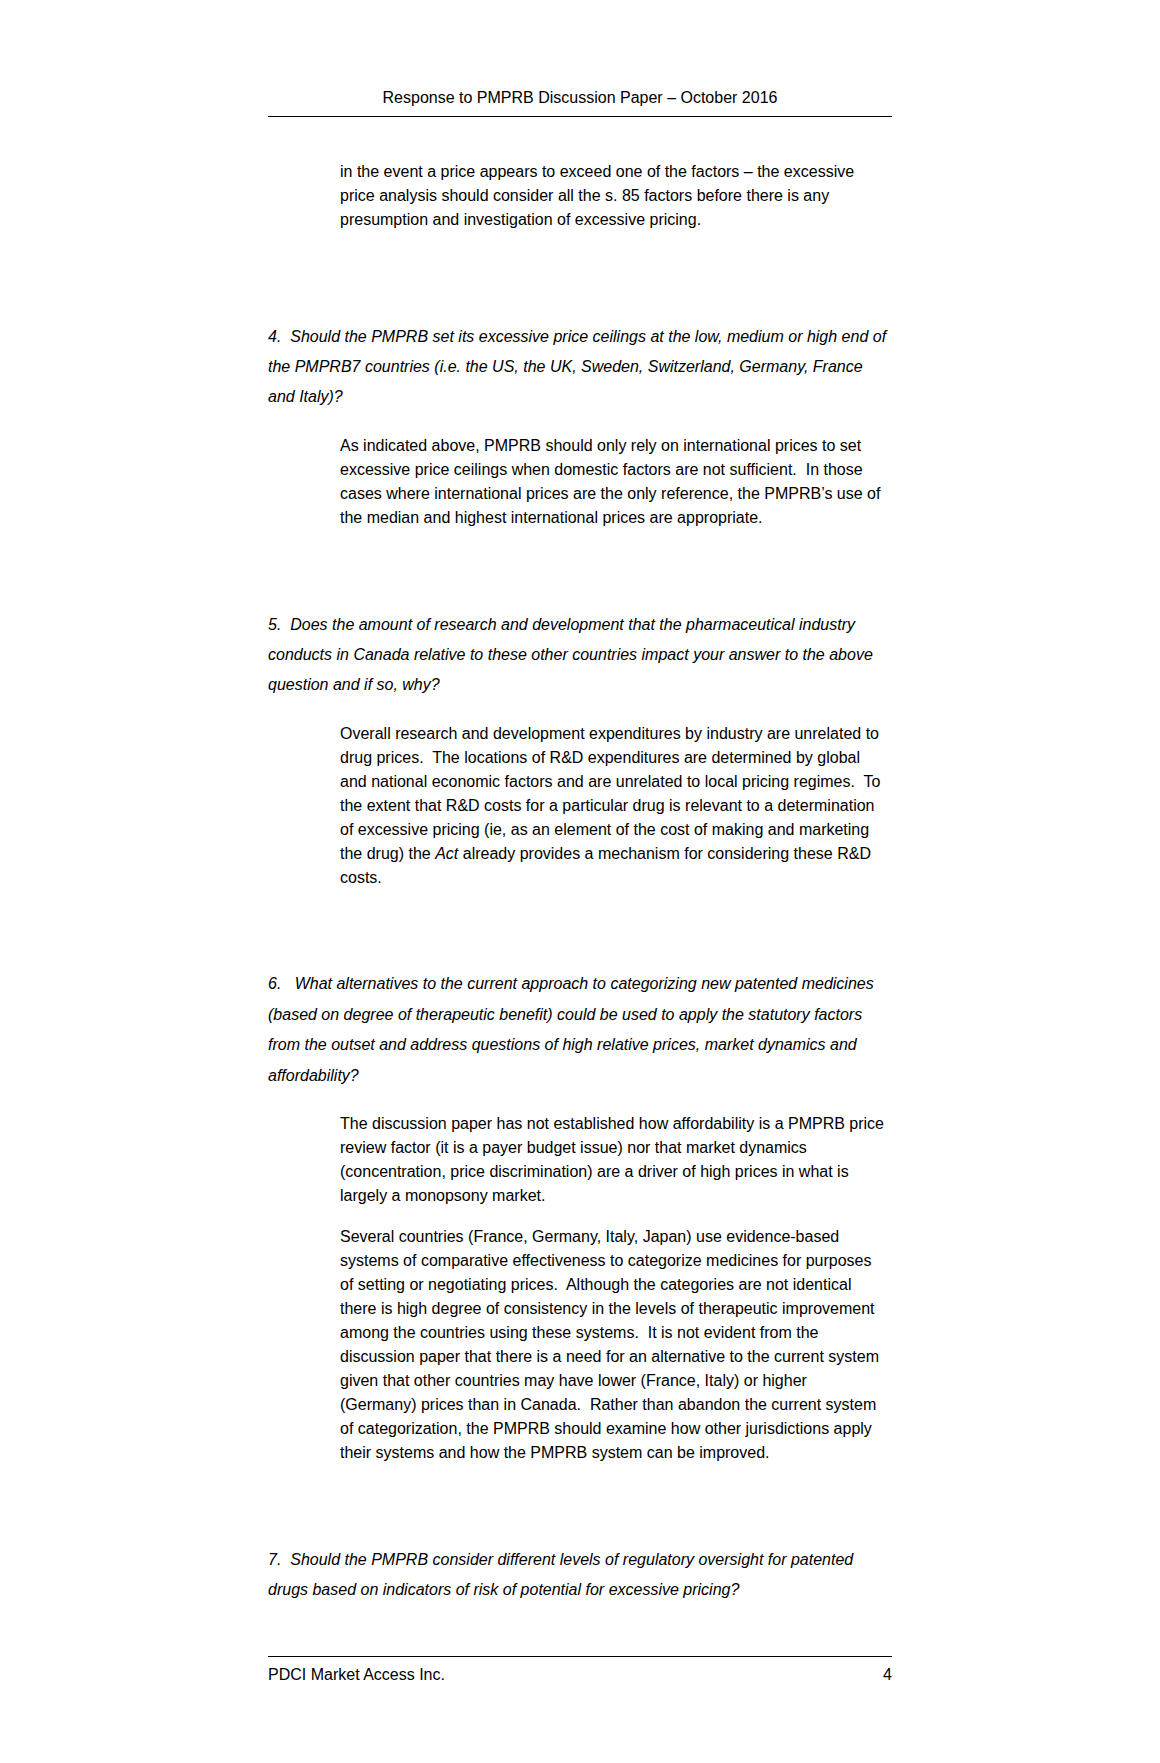Response to PMPRB Discussion Paper – October 2016
in the event a price appears to exceed one of the factors – the excessive price analysis should consider all the s. 85 factors before there is any presumption and investigation of excessive pricing.
4. Should the PMPRB set its excessive price ceilings at the low, medium or high end of the PMPRB7 countries (i.e. the US, the UK, Sweden, Switzerland, Germany, France and Italy)?
As indicated above, PMPRB should only rely on international prices to set excessive price ceilings when domestic factors are not sufficient. In those cases where international prices are the only reference, the PMPRB’s use of the median and highest international prices are appropriate.
5. Does the amount of research and development that the pharmaceutical industry conducts in Canada relative to these other countries impact your answer to the above question and if so, why?
Overall research and development expenditures by industry are unrelated to drug prices. The locations of R&D expenditures are determined by global and national economic factors and are unrelated to local pricing regimes. To the extent that R&D costs for a particular drug is relevant to a determination of excessive pricing (ie, as an element of the cost of making and marketing the drug) the Act already provides a mechanism for considering these R&D costs.
6. What alternatives to the current approach to categorizing new patented medicines (based on degree of therapeutic benefit) could be used to apply the statutory factors from the outset and address questions of high relative prices, market dynamics and affordability?
The discussion paper has not established how affordability is a PMPRB price review factor (it is a payer budget issue) nor that market dynamics (concentration, price discrimination) are a driver of high prices in what is largely a monopsony market.
Several countries (France, Germany, Italy, Japan) use evidence-based systems of comparative effectiveness to categorize medicines for purposes of setting or negotiating prices. Although the categories are not identical there is high degree of consistency in the levels of therapeutic improvement among the countries using these systems. It is not evident from the discussion paper that there is a need for an alternative to the current system given that other countries may have lower (France, Italy) or higher (Germany) prices than in Canada. Rather than abandon the current system of categorization, the PMPRB should examine how other jurisdictions apply their systems and how the PMPRB system can be improved.
7. Should the PMPRB consider different levels of regulatory oversight for patented drugs based on indicators of risk of potential for excessive pricing?
PDCI Market Access Inc. 4